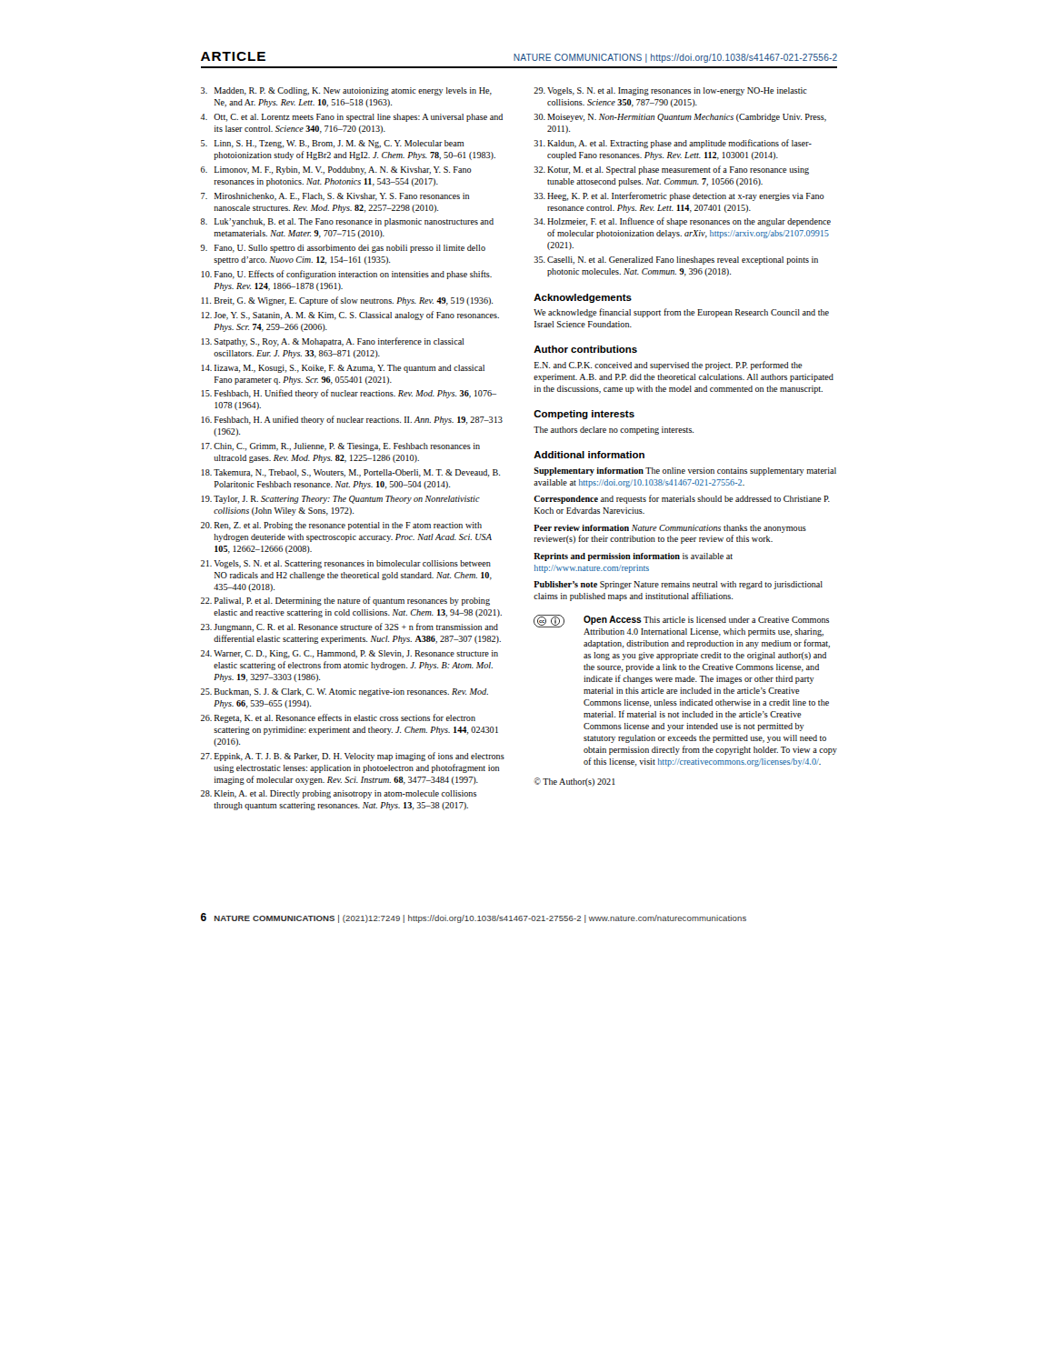Article
NATURE COMMUNICATIONS | https://doi.org/10.1038/s41467-021-27556-2
3. Madden, R. P. & Codling, K. New autoionizing atomic energy levels in He, Ne, and Ar. Phys. Rev. Lett. 10, 516–518 (1963).
4. Ott, C. et al. Lorentz meets Fano in spectral line shapes: A universal phase and its laser control. Science 340, 716–720 (2013).
5. Linn, S. H., Tzeng, W. B., Brom, J. M. & Ng, C. Y. Molecular beam photoionization study of HgBr2 and HgI2. J. Chem. Phys. 78, 50–61 (1983).
6. Limonov, M. F., Rybin, M. V., Poddubny, A. N. & Kivshar, Y. S. Fano resonances in photonics. Nat. Photonics 11, 543–554 (2017).
7. Miroshnichenko, A. E., Flach, S. & Kivshar, Y. S. Fano resonances in nanoscale structures. Rev. Mod. Phys. 82, 2257–2298 (2010).
8. Luk’yanchuk, B. et al. The Fano resonance in plasmonic nanostructures and metamaterials. Nat. Mater. 9, 707–715 (2010).
9. Fano, U. Sullo spettro di assorbimento dei gas nobili presso il limite dello spettro d’arco. Nuovo Cim. 12, 154–161 (1935).
10. Fano, U. Effects of configuration interaction on intensities and phase shifts. Phys. Rev. 124, 1866–1878 (1961).
11. Breit, G. & Wigner, E. Capture of slow neutrons. Phys. Rev. 49, 519 (1936).
12. Joe, Y. S., Satanin, A. M. & Kim, C. S. Classical analogy of Fano resonances. Phys. Scr. 74, 259–266 (2006).
13. Satpathy, S., Roy, A. & Mohapatra, A. Fano interference in classical oscillators. Eur. J. Phys. 33, 863–871 (2012).
14. Iizawa, M., Kosugi, S., Koike, F. & Azuma, Y. The quantum and classical Fano parameter q. Phys. Scr. 96, 055401 (2021).
15. Feshbach, H. Unified theory of nuclear reactions. Rev. Mod. Phys. 36, 1076–1078 (1964).
16. Feshbach, H. A unified theory of nuclear reactions. II. Ann. Phys. 19, 287–313 (1962).
17. Chin, C., Grimm, R., Julienne, P. & Tiesinga, E. Feshbach resonances in ultracold gases. Rev. Mod. Phys. 82, 1225–1286 (2010).
18. Takemura, N., Trebaol, S., Wouters, M., Portella-Oberli, M. T. & Deveaud, B. Polaritonic Feshbach resonance. Nat. Phys. 10, 500–504 (2014).
19. Taylor, J. R. Scattering Theory: The Quantum Theory on Nonrelativistic collisions (John Wiley & Sons, 1972).
20. Ren, Z. et al. Probing the resonance potential in the F atom reaction with hydrogen deuteride with spectroscopic accuracy. Proc. Natl Acad. Sci. USA 105, 12662–12666 (2008).
21. Vogels, S. N. et al. Scattering resonances in bimolecular collisions between NO radicals and H2 challenge the theoretical gold standard. Nat. Chem. 10, 435–440 (2018).
22. Paliwal, P. et al. Determining the nature of quantum resonances by probing elastic and reactive scattering in cold collisions. Nat. Chem. 13, 94–98 (2021).
23. Jungmann, C. R. et al. Resonance structure of 32S + n from transmission and differential elastic scattering experiments. Nucl. Phys. A386, 287–307 (1982).
24. Warner, C. D., King, G. C., Hammond, P. & Slevin, J. Resonance structure in elastic scattering of electrons from atomic hydrogen. J. Phys. B: Atom. Mol. Phys. 19, 3297–3303 (1986).
25. Buckman, S. J. & Clark, C. W. Atomic negative-ion resonances. Rev. Mod. Phys. 66, 539–655 (1994).
26. Regeta, K. et al. Resonance effects in elastic cross sections for electron scattering on pyrimidine: experiment and theory. J. Chem. Phys. 144, 024301 (2016).
27. Eppink, A. T. J. B. & Parker, D. H. Velocity map imaging of ions and electrons using electrostatic lenses: application in photoelectron and photofragment ion imaging of molecular oxygen. Rev. Sci. Instrum. 68, 3477–3484 (1997).
28. Klein, A. et al. Directly probing anisotropy in atom-molecule collisions through quantum scattering resonances. Nat. Phys. 13, 35–38 (2017).
29. Vogels, S. N. et al. Imaging resonances in low-energy NO-He inelastic collisions. Science 350, 787–790 (2015).
30. Moiseyev, N. Non-Hermitian Quantum Mechanics (Cambridge Univ. Press, 2011).
31. Kaldun, A. et al. Extracting phase and amplitude modifications of laser-coupled Fano resonances. Phys. Rev. Lett. 112, 103001 (2014).
32. Kotur, M. et al. Spectral phase measurement of a Fano resonance using tunable attosecond pulses. Nat. Commun. 7, 10566 (2016).
33. Heeg, K. P. et al. Interferometric phase detection at x-ray energies via Fano resonance control. Phys. Rev. Lett. 114, 207401 (2015).
34. Holzmeier, F. et al. Influence of shape resonances on the angular dependence of molecular photoionization delays. arXiv, https://arxiv.org/abs/2107.09915 (2021).
35. Caselli, N. et al. Generalized Fano lineshapes reveal exceptional points in photonic molecules. Nat. Commun. 9, 396 (2018).
Acknowledgements
We acknowledge financial support from the European Research Council and the Israel Science Foundation.
Author contributions
E.N. and C.P.K. conceived and supervised the project. P.P. performed the experiment. A.B. and P.P. did the theoretical calculations. All authors participated in the discussions, came up with the model and commented on the manuscript.
Competing interests
The authors declare no competing interests.
Additional information
Supplementary information The online version contains supplementary material available at https://doi.org/10.1038/s41467-021-27556-2.
Correspondence and requests for materials should be addressed to Christiane P. Koch or Edvardas Narevicius.
Peer review information Nature Communications thanks the anonymous reviewer(s) for their contribution to the peer review of this work.
Reprints and permission information is available at http://www.nature.com/reprints
Publisher’s note Springer Nature remains neutral with regard to jurisdictional claims in published maps and institutional affiliations.
cc
Open Access This article is licensed under a Creative Commons Attribution 4.0 International License, which permits use, sharing, adaptation, distribution and reproduction in any medium or format, as long as you give appropriate credit to the original author(s) and the source, provide a link to the Creative Commons license, and indicate if changes were made. The images or other third party material in this article are included in the article’s Creative Commons license, unless indicated otherwise in a credit line to the material. If material is not included in the article’s Creative Commons license and your intended use is not permitted by statutory regulation or exceeds the permitted use, you will need to obtain permission directly from the copyright holder. To view a copy of this license, visit http://creativecommons.org/licenses/by/4.0/.
© The Author(s) 2021
6 NATURE COMMUNICATIONS | (2021)12:7249 | https://doi.org/10.1038/s41467-021-27556-2 | www.nature.com/naturecommunications